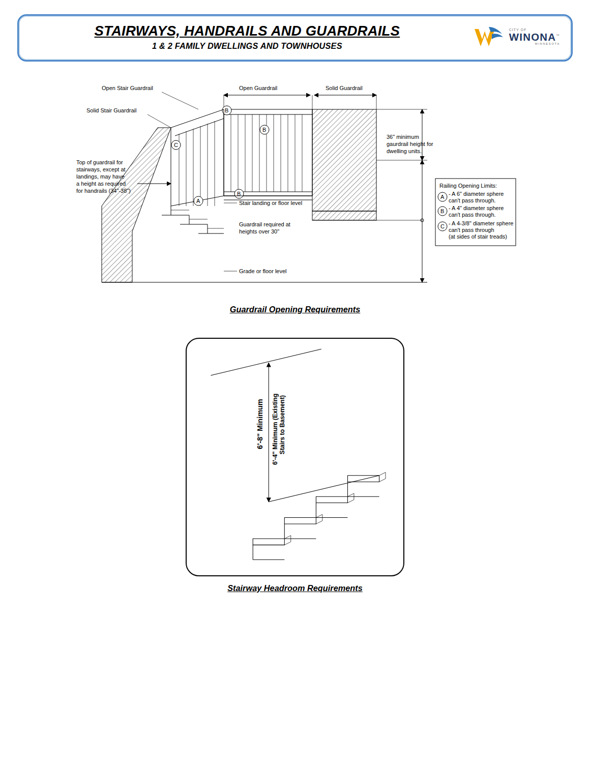STAIRWAYS, HANDRAILS AND GUARDRAILS
1 & 2 FAMILY DWELLINGS AND TOWNHOUSES
City of Winona™ Minnesota
Open Stair Guardrail Solid Stair Guardrail Open Guardrail Solid Guardrail B B B C A Top of guardrail for stairways, except at landings, may have a height as required for handrails (34"-38") 36" minimum gaurdrail height for dwelling units. Stair landing or floor level Guardrail required at heights over 30" Grade or floor level Railing Opening Limits: A - A 6" diameter sphere can't pass through. B - A 4" diameter sphere can't pass through. C - A 4-3/8" diameter sphere can't pass through (at sides of stair treads)
Guardrail Opening Requirements
6'-8" Minimum 6'-4" Minimum (Existing Stairs to Basement)
Stairway Headroom Requirements